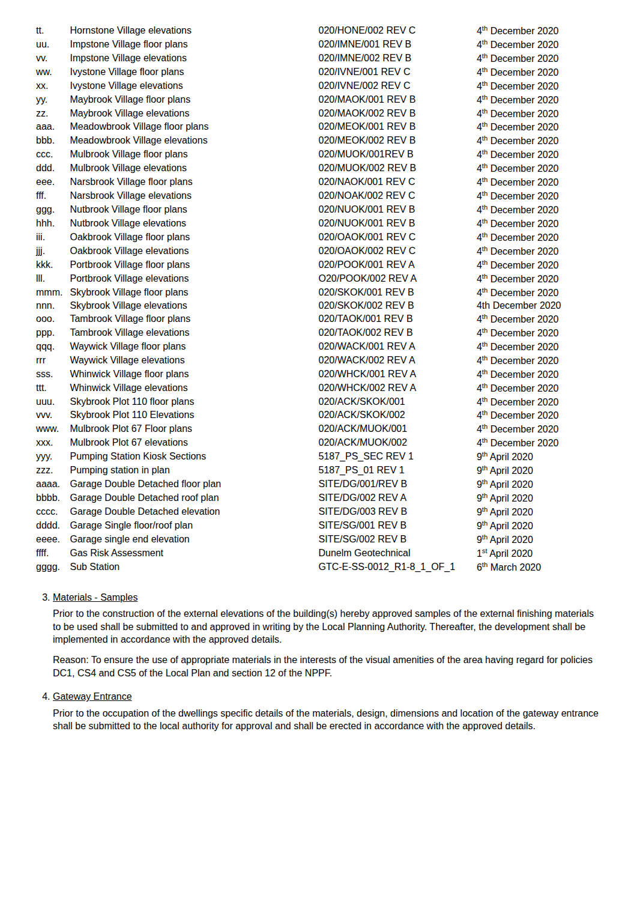| tt. | Hornstone Village elevations | 020/HONE/002 REV C | 4 th December 2020 |
| uu. | Impstone Village floor plans | 020/IMNE/001 REV B | 4 th December 2020 |
| vv. | Impstone Village elevations | 020/IMNE/002 REV B | 4 th December 2020 |
| ww. | Ivystone Village floor plans | 020/IVNE/001 REV C | 4 th December 2020 |
| xx. | Ivystone Village elevations | 020/IVNE/002 REV C | 4 th December 2020 |
| yy. | Maybrook Village floor plans | 020/MAOK/001 REV B | 4 th December 2020 |
| zz. | Maybrook Village elevations | 020/MAOK/002 REV B | 4 th December 2020 |
| aaa. | Meadowbrook Village floor plans | 020/MEOK/001 REV B | 4 th December 2020 |
| bbb. | Meadowbrook Village elevations | 020/MEOK/002 REV B | 4 th December 2020 |
| ccc. | Mulbrook Village floor plans | 020/MUOK/001REV B | 4 th December 2020 |
| ddd. | Mulbrook Village elevations | 020/MUOK/002 REV B | 4 th December 2020 |
| eee. | Narsbrook Village floor plans | 020/NAOK/001 REV C | 4 th December 2020 |
| fff. | Narsbrook Village elevations | 020/NOAK/002 REV C | 4 th December 2020 |
| ggg. | Nutbrook Village floor plans | 020/NUOK/001 REV B | 4 th December 2020 |
| hhh. | Nutbrook Village elevations | 020/NUOK/001 REV B | 4 th December 2020 |
| iii. | Oakbrook Village floor plans | 020/OAOK/001 REV C | 4 th December 2020 |
| jjj. | Oakbrook Village elevations | 020/OAOK/002 REV C | 4 th December 2020 |
| kkk. | Portbrook Village floor plans | 020/POOK/001 REV A | 4 th December 2020 |
| lll. | Portbrook Village elevations | O20/POOK/002 REV A | 4 th December 2020 |
| mmm. | Skybrook Village floor plans | 020/SKOK/001 REV B | 4 th December 2020 |
| nnn. | Skybrook Village elevations | 020/SKOK/002 REV B | 4th December 2020 |
| ooo. | Tambrook Village floor plans | 020/TAOK/001 REV B | 4 th December 2020 |
| ppp. | Tambrook Village elevations | 020/TAOK/002 REV B | 4 th December 2020 |
| qqq. | Waywick Village floor plans | 020/WACK/001 REV A | 4 th December 2020 |
| rrr | Waywick Village elevations | 020/WACK/002 REV A | 4 th December 2020 |
| sss. | Whinwick Village floor plans | 020/WHCK/001 REV A | 4 th December 2020 |
| ttt. | Whinwick Village elevations | 020/WHCK/002 REV A | 4 th December 2020 |
| uuu. | Skybrook Plot 110 floor plans | 020/ACK/SKOK/001 | 4 th December 2020 |
| vvv. | Skybrook Plot 110 Elevations | 020/ACK/SKOK/002 | 4 th December 2020 |
| www. | Mulbrook Plot 67 Floor plans | 020/ACK/MUOK/001 | 4 th December 2020 |
| xxx. | Mulbrook Plot 67 elevations | 020/ACK/MUOK/002 | 4 th December 2020 |
| yyy. | Pumping Station Kiosk Sections | 5187_PS_SEC REV 1 | 9 th April 2020 |
| zzz. | Pumping station in plan | 5187_PS_01 REV 1 | 9 th April 2020 |
| aaaa. | Garage Double Detached floor plan | SITE/DG/001/REV B | 9 th April 2020 |
| bbbb. | Garage Double Detached roof plan | SITE/DG/002 REV A | 9 th April 2020 |
| cccc. | Garage Double Detached elevation | SITE/DG/003 REV B | 9 th April 2020 |
| dddd. | Garage Single floor/roof plan | SITE/SG/001 REV B | 9 th April 2020 |
| eeee. | Garage single end elevation | SITE/SG/002 REV B | 9 th April 2020 |
| ffff. | Gas Risk Assessment | Dunelm Geotechnical | 1 st April 2020 |
| gggg. | Sub Station | GTC-E-SS-0012_R1-8_1_OF_1 | 6 th March 2020 |
Materials - Samples
Prior to the construction of the external elevations of the building(s) hereby approved samples of the external finishing materials to be used shall be submitted to and approved in writing by the Local Planning Authority. Thereafter, the development shall be implemented in accordance with the approved details.
Reason: To ensure the use of appropriate materials in the interests of the visual amenities of the area having regard for policies DC1, CS4 and CS5 of the Local Plan and section 12 of the NPPF.
Gateway Entrance
Prior to the occupation of the dwellings specific details of the materials, design, dimensions and location of the gateway entrance shall be submitted to the local authority for approval and shall be erected in accordance with the approved details.